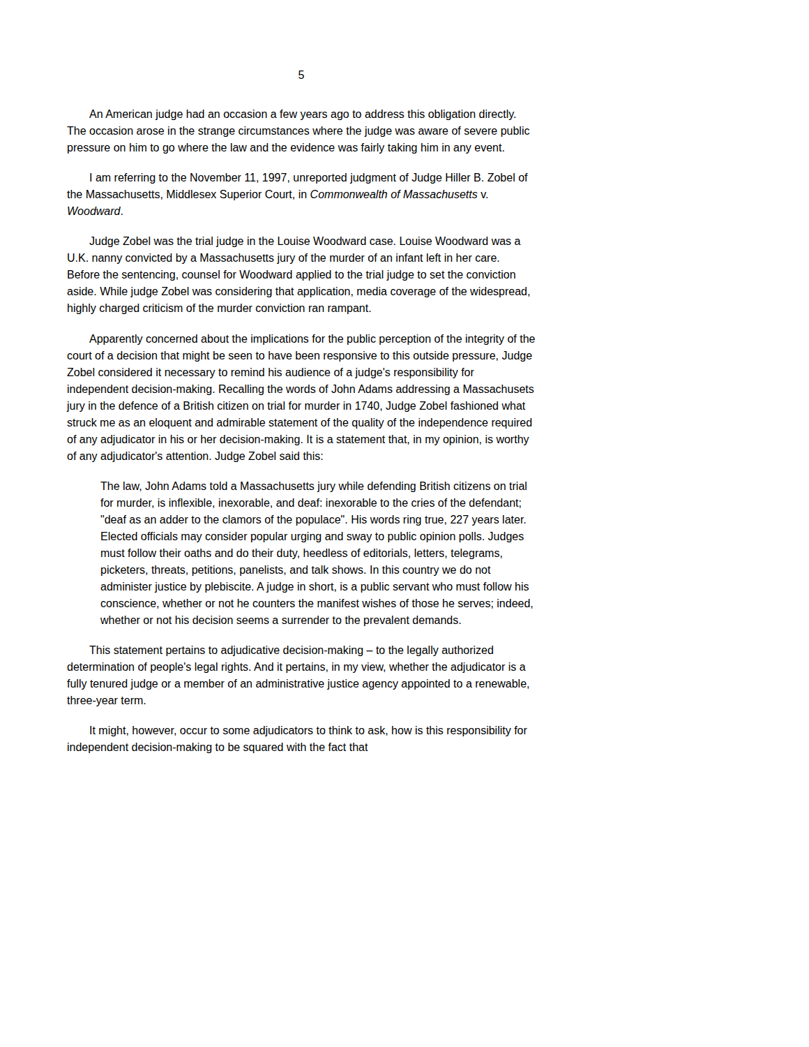5
An American judge had an occasion a few years ago to address this obligation directly. The occasion arose in the strange circumstances where the judge was aware of severe public pressure on him to go where the law and the evidence was fairly taking him in any event.
I am referring to the November 11, 1997, unreported judgment of Judge Hiller B. Zobel of the Massachusetts, Middlesex Superior Court, in Commonwealth of Massachusetts v. Woodward.
Judge Zobel was the trial judge in the Louise Woodward case. Louise Woodward was a U.K. nanny convicted by a Massachusetts jury of the murder of an infant left in her care. Before the sentencing, counsel for Woodward applied to the trial judge to set the conviction aside. While judge Zobel was considering that application, media coverage of the widespread, highly charged criticism of the murder conviction ran rampant.
Apparently concerned about the implications for the public perception of the integrity of the court of a decision that might be seen to have been responsive to this outside pressure, Judge Zobel considered it necessary to remind his audience of a judge's responsibility for independent decision-making. Recalling the words of John Adams addressing a Massachusets jury in the defence of a British citizen on trial for murder in 1740, Judge Zobel fashioned what struck me as an eloquent and admirable statement of the quality of the independence required of any adjudicator in his or her decision-making. It is a statement that, in my opinion, is worthy of any adjudicator's attention. Judge Zobel said this:
The law, John Adams told a Massachusetts jury while defending British citizens on trial for murder, is inflexible, inexorable, and deaf: inexorable to the cries of the defendant; "deaf as an adder to the clamors of the populace". His words ring true, 227 years later. Elected officials may consider popular urging and sway to public opinion polls. Judges must follow their oaths and do their duty, heedless of editorials, letters, telegrams, picketers, threats, petitions, panelists, and talk shows. In this country we do not administer justice by plebiscite. A judge in short, is a public servant who must follow his conscience, whether or not he counters the manifest wishes of those he serves; indeed, whether or not his decision seems a surrender to the prevalent demands.
This statement pertains to adjudicative decision-making – to the legally authorized determination of people's legal rights. And it pertains, in my view, whether the adjudicator is a fully tenured judge or a member of an administrative justice agency appointed to a renewable, three-year term.
It might, however, occur to some adjudicators to think to ask, how is this responsibility for independent decision-making to be squared with the fact that